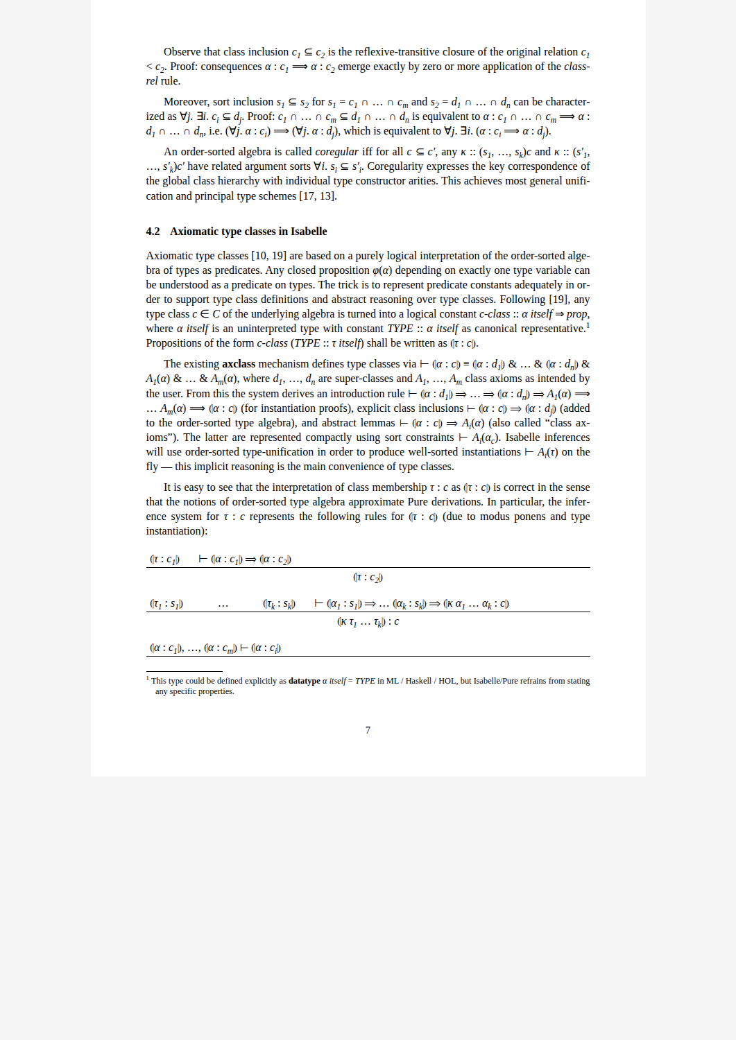Observe that class inclusion c1 ⊆ c2 is the reflexive-transitive closure of the original relation c1 < c2. Proof: consequences α : c1 ⟹ α : c2 emerge exactly by zero or more application of the classrel rule.
Moreover, sort inclusion s1 ⊆ s2 for s1 = c1 ∩ … ∩ cm and s2 = d1 ∩ … ∩ dn can be characterized as ∀j. ∃i. ci ⊆ dj. Proof: c1 ∩ … ∩ cm ⊆ d1 ∩ … ∩ dn is equivalent to α : c1 ∩ … ∩ cm ⟹ α : d1 ∩ … ∩ dn, i.e. (∀j. α : ci) ⟹ (∀j. α : dj), which is equivalent to ∀j. ∃i. (α : ci ⟹ α : dj).
An order-sorted algebra is called coregular iff for all c ⊆ c′, any κ :: (s1, …, sk)c and κ :: (s′1, …, s′k)c′ have related argument sorts ∀i. si ⊆ s′i. Coregularity expresses the key correspondence of the global class hierarchy with individual type constructor arities. This achieves most general unification and principal type schemes [17, 13].
4.2 Axiomatic type classes in Isabelle
Axiomatic type classes [10, 19] are based on a purely logical interpretation of the order-sorted algebra of types as predicates. Any closed proposition φ(α) depending on exactly one type variable can be understood as a predicate on types. The trick is to represent predicate constants adequately in order to support type class definitions and abstract reasoning over type classes. Following [19], any type class c ∈ C of the underlying algebra is turned into a logical constant c-class :: α itself ⇒ prop, where α itself is an uninterpreted type with constant TYPE :: α itself as canonical representative.1 Propositions of the form c-class (TYPE :: τ itself) shall be written as ⦇τ : c⦈.
The existing axclass mechanism defines type classes via ⊢ ⦇α : c⦈ ≡ ⦇α : d1⦈ & … & ⦇α : dn⦈ & A1(α) & … & Am(α), where d1, …, dn are super-classes and A1, …, Am class axioms as intended by the user. From this the system derives an introduction rule ⊢ ⦇α : d1⦈ ⟹ … ⟹ ⦇α : dn⦈ ⟹ A1(α) ⟹ … Am(α) ⟹ ⦇α : c⦈ (for instantiation proofs), explicit class inclusions ⊢ ⦇α : c⦈ ⟹ ⦇α : dj⦈ (added to the order-sorted type algebra), and abstract lemmas ⊢ ⦇α : c⦈ ⟹ Ai(α) (also called “class axioms”). The latter are represented compactly using sort constraints ⊢ Ai(αc). Isabelle inferences will use order-sorted type-unification in order to produce well-sorted instantiations ⊢ Ai(τ) on the fly — this implicit reasoning is the main convenience of type classes.
It is easy to see that the interpretation of class membership τ : c as ⦇τ : c⦈ is correct in the sense that the notions of order-sorted type algebra approximate Pure derivations. In particular, the inference system for τ : c represents the following rules for ⦇τ : c⦈ (due to modus ponens and type instantiation):
⦇τ : c1⦈ ⊢ ⦇α : c1⦈ ⟹ ⦇α : c2⦈ ⦇τ : c2⦈
⦇τ1 : s1⦈ … ⦇τk : sk⦈ ⊢ ⦇α1 : s1⦈ ⟹ … ⦇αk : sk⦈ ⟹ ⦇κ α1 … αk : c⦈ ⦇κ τ1 … τk⦈ : c
⦇α : c1⦈, …, ⦇α : cm⦈ ⊢ ⦇α : ci⦈
1 This type could be defined explicitly as datatype α itself = TYPE in ML / Haskell / HOL, but Isabelle/Pure refrains from stating any specific properties.
7